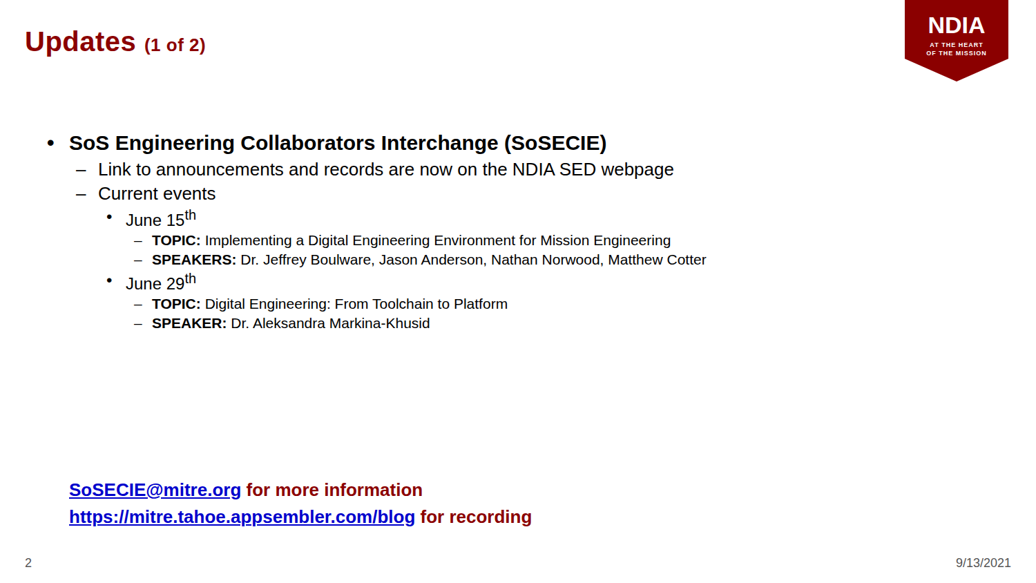Updates (1 of 2)
NDIA AT THE HEART OF THE MISSION
SoS Engineering Collaborators Interchange (SoSECIE)
Link to announcements and records are now on the NDIA SED webpage
Current events
June 15th
TOPIC: Implementing a Digital Engineering Environment for Mission Engineering
SPEAKERS: Dr. Jeffrey Boulware, Jason Anderson, Nathan Norwood, Matthew Cotter
June 29th
TOPIC: Digital Engineering: From Toolchain to Platform
SPEAKER: Dr. Aleksandra Markina-Khusid
SoSECIE@mitre.org for more information
https://mitre.tahoe.appsembler.com/blog for recording
2
9/13/2021